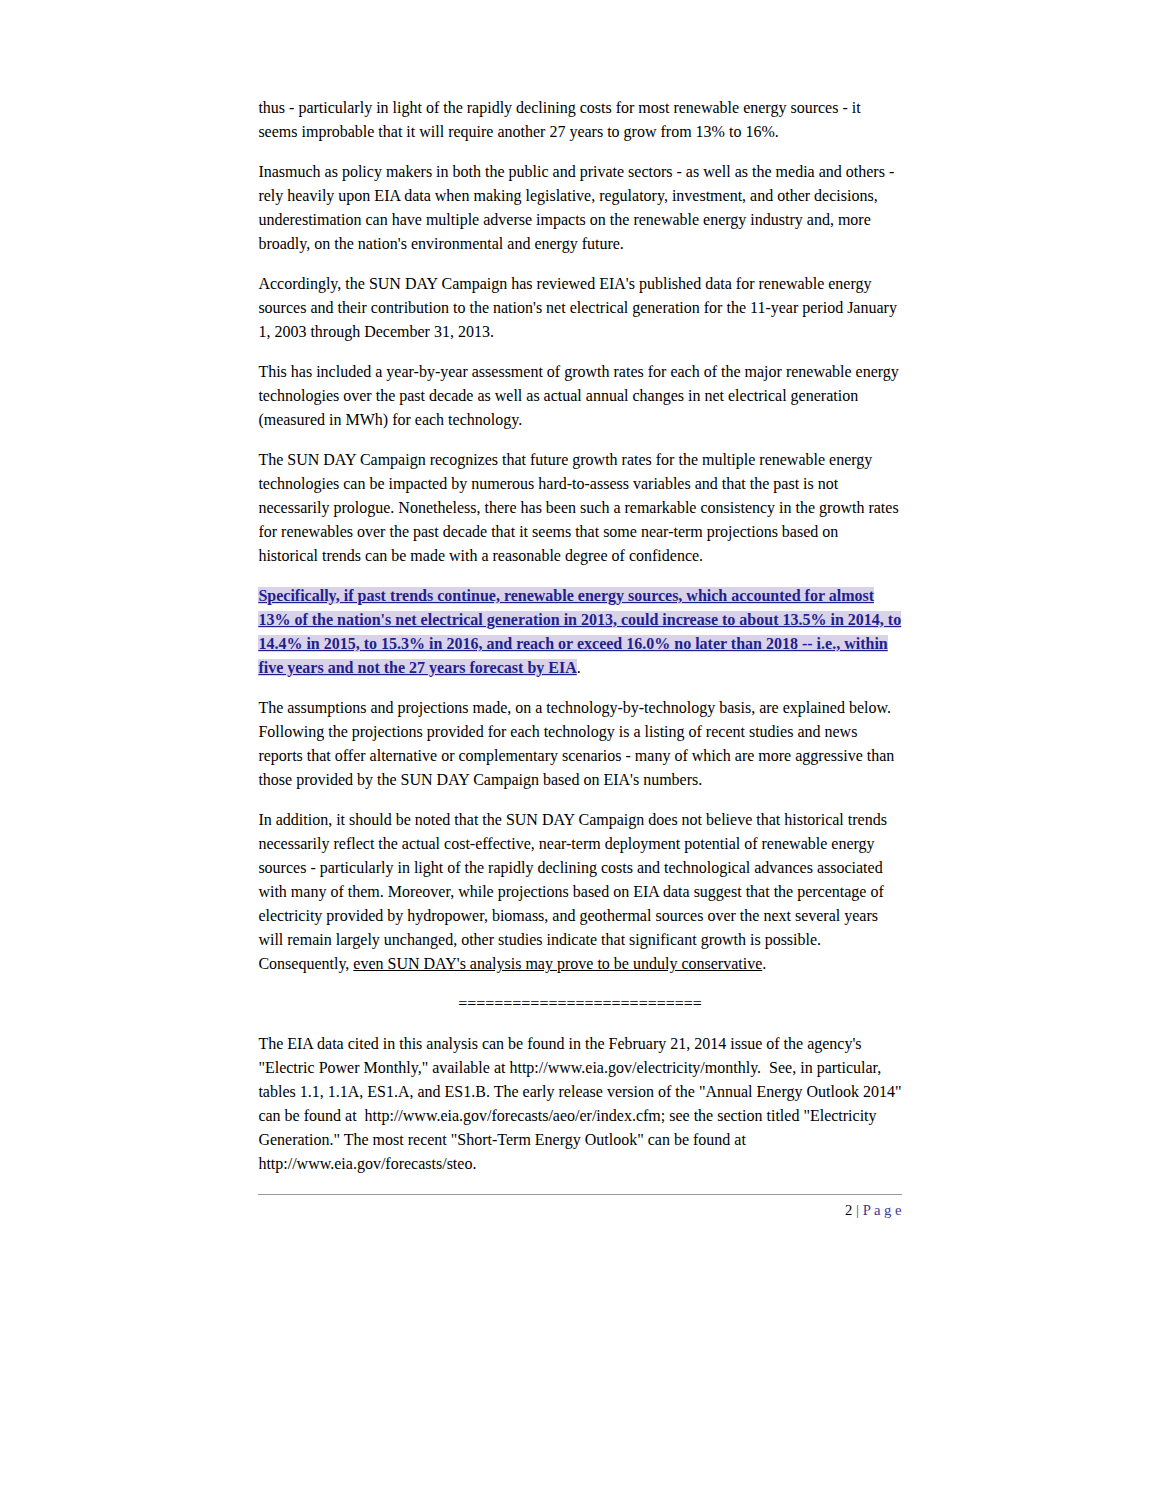thus - particularly in light of the rapidly declining costs for most renewable energy sources - it seems improbable that it will require another 27 years to grow from 13% to 16%.
Inasmuch as policy makers in both the public and private sectors - as well as the media and others - rely heavily upon EIA data when making legislative, regulatory, investment, and other decisions, underestimation can have multiple adverse impacts on the renewable energy industry and, more broadly, on the nation's environmental and energy future.
Accordingly, the SUN DAY Campaign has reviewed EIA's published data for renewable energy sources and their contribution to the nation's net electrical generation for the 11-year period January 1, 2003 through December 31, 2013.
This has included a year-by-year assessment of growth rates for each of the major renewable energy technologies over the past decade as well as actual annual changes in net electrical generation (measured in MWh) for each technology.
The SUN DAY Campaign recognizes that future growth rates for the multiple renewable energy technologies can be impacted by numerous hard-to-assess variables and that the past is not necessarily prologue. Nonetheless, there has been such a remarkable consistency in the growth rates for renewables over the past decade that it seems that some near-term projections based on historical trends can be made with a reasonable degree of confidence.
Specifically, if past trends continue, renewable energy sources, which accounted for almost 13% of the nation's net electrical generation in 2013, could increase to about 13.5% in 2014, to 14.4% in 2015, to 15.3% in 2016, and reach or exceed 16.0% no later than 2018 -- i.e., within five years and not the 27 years forecast by EIA.
The assumptions and projections made, on a technology-by-technology basis, are explained below. Following the projections provided for each technology is a listing of recent studies and news reports that offer alternative or complementary scenarios - many of which are more aggressive than those provided by the SUN DAY Campaign based on EIA's numbers.
In addition, it should be noted that the SUN DAY Campaign does not believe that historical trends necessarily reflect the actual cost-effective, near-term deployment potential of renewable energy sources - particularly in light of the rapidly declining costs and technological advances associated with many of them. Moreover, while projections based on EIA data suggest that the percentage of electricity provided by hydropower, biomass, and geothermal sources over the next several years will remain largely unchanged, other studies indicate that significant growth is possible. Consequently, even SUN DAY's analysis may prove to be unduly conservative.
===========================
The EIA data cited in this analysis can be found in the February 21, 2014 issue of the agency's "Electric Power Monthly," available at http://www.eia.gov/electricity/monthly. See, in particular, tables 1.1, 1.1A, ES1.A, and ES1.B. The early release version of the "Annual Energy Outlook 2014" can be found at http://www.eia.gov/forecasts/aeo/er/index.cfm; see the section titled "Electricity Generation." The most recent "Short-Term Energy Outlook" can be found at http://www.eia.gov/forecasts/steo.
2 | P a g e